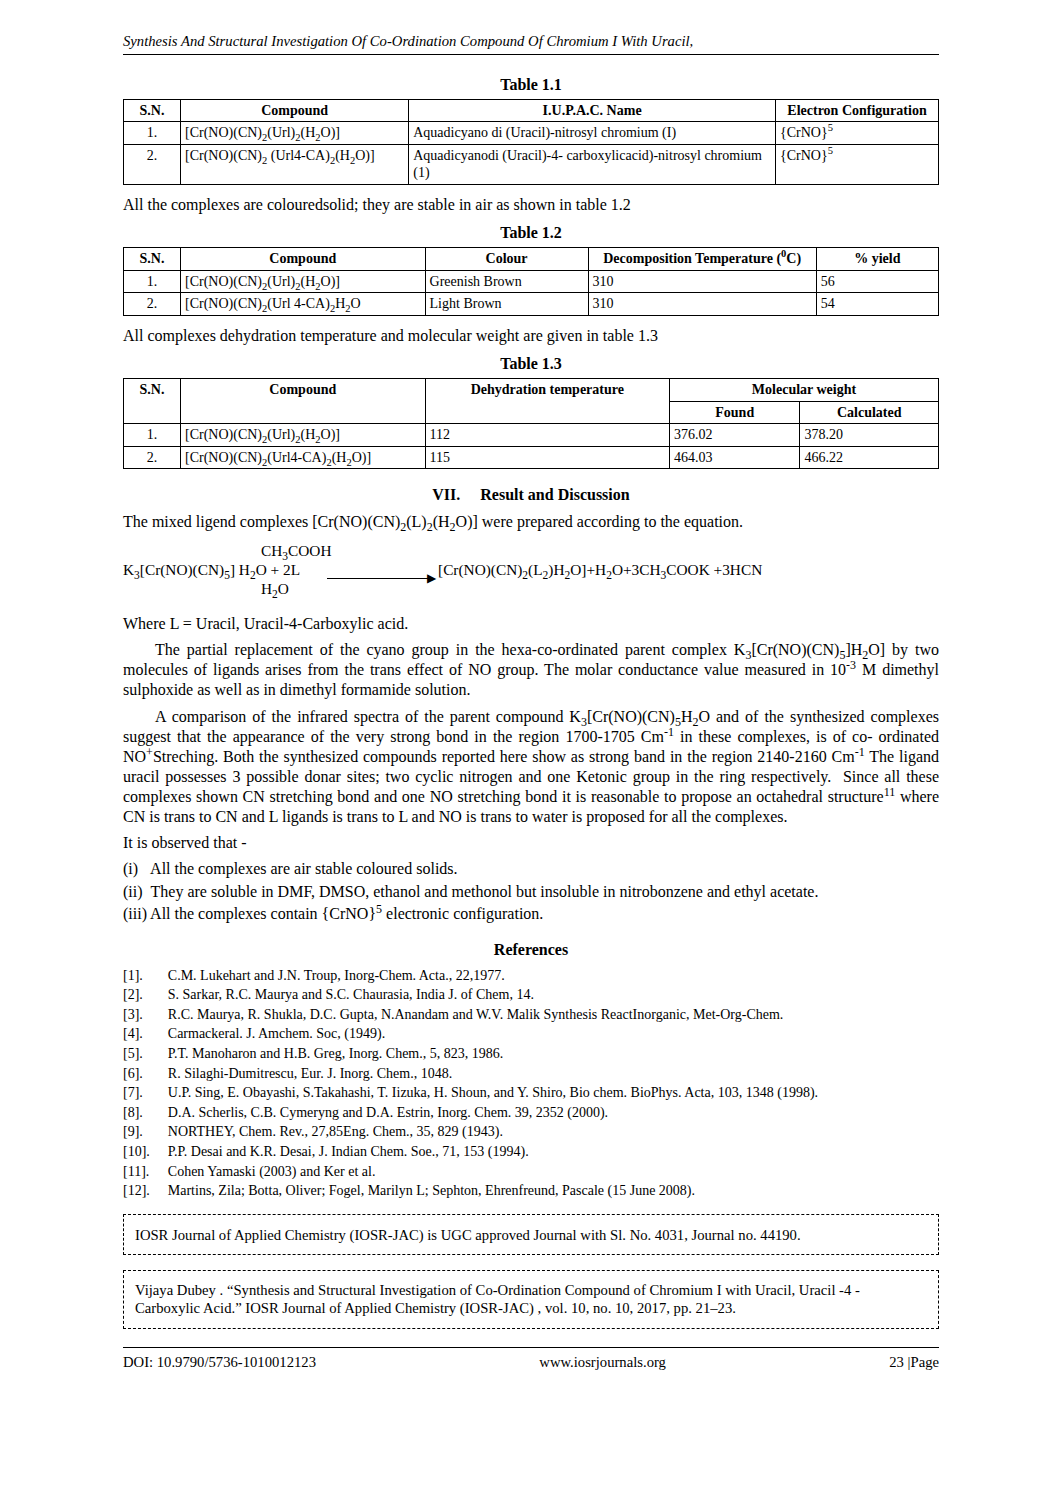Synthesis And Structural Investigation Of Co-Ordination Compound Of Chromium I With Uracil,
Table 1.1
| S.N. | Compound | I.U.P.A.C. Name | Electron Configuration |
| --- | --- | --- | --- |
| 1. | [Cr(NO)(CN) 2 (Url) 2 (H 2 O)] | Aquadicyano di (Uracil)-nitrosyl chromium (I) | {CrNO} 5 |
| 2. | [Cr(NO)(CN) 2 (Url4-CA) 2 (H 2 O)] | Aquadicyanodi (Uracil)-4- carboxylicacid)-nitrosyl chromium (1) | {CrNO} 5 |
All the complexes are colouredsolid; they are stable in air as shown in table 1.2
Table 1.2
| S.N. | Compound | Colour | Decomposition Temperature ( 0 C) | % yield |
| --- | --- | --- | --- | --- |
| 1. | [Cr(NO)(CN) 2 (Url) 2 (H 2 O)] | Greenish Brown | 310 | 56 |
| 2. | [Cr(NO)(CN) 2 (Url 4-CA) 2 H 2 O | Light Brown | 310 | 54 |
All complexes dehydration temperature and molecular weight are given in table 1.3
Table 1.3
| S.N. | Compound | Dehydration temperature | Molecular weight |
| --- | --- | --- | --- |
| Found | Calculated |
| 1. | [Cr(NO)(CN) 2 (Url) 2 (H 2 O)] | 112 | 376.02 | 378.20 |
| 2. | [Cr(NO)(CN) 2 (Url4-CA) 2 (H 2 O)] | 115 | 464.03 | 466.22 |
VII. Result and Discussion
The mixed ligend complexes [Cr(NO)(CN)2(L)2(H2O)] were prepared according to the equation.
CH3COOH
K3[Cr(NO)(CN)5] H2O + 2L [Cr(NO)(CN)2(L2)H2O]+H2O+3CH3COOK +3HCN
H2O
Where L = Uracil, Uracil-4-Carboxylic acid.
The partial replacement of the cyano group in the hexa-co-ordinated parent complex K3[Cr(NO)(CN)5]H2O] by two molecules of ligands arises from the trans effect of NO group. The molar conductance value measured in 10-3 M dimethyl sulphoxide as well as in dimethyl formamide solution.
A comparison of the infrared spectra of the parent compound K3[Cr(NO)(CN)5H2O and of the synthesized complexes suggest that the appearance of the very strong bond in the region 1700-1705 Cm-1 in these complexes, is of co- ordinated NO+Streching. Both the synthesized compounds reported here show as strong band in the region 2140-2160 Cm-1 The ligand uracil possesses 3 possible donar sites; two cyclic nitrogen and one Ketonic group in the ring respectively. Since all these complexes shown CN stretching bond and one NO stretching bond it is reasonable to propose an octahedral structure11 where CN is trans to CN and L ligands is trans to L and NO is trans to water is proposed for all the complexes.
It is observed that -
(i) All the complexes are air stable coloured solids.
(ii) They are soluble in DMF, DMSO, ethanol and methonol but insoluble in nitrobonzene and ethyl acetate.
(iii) All the complexes contain {CrNO}5 electronic configuration.
References
[1]. C.M. Lukehart and J.N. Troup, Inorg-Chem. Acta., 22,1977.
[2]. S. Sarkar, R.C. Maurya and S.C. Chaurasia, India J. of Chem, 14.
[3]. R.C. Maurya, R. Shukla, D.C. Gupta, N.Anandam and W.V. Malik Synthesis ReactInorganic, Met-Org-Chem.
[4]. Carmackeral. J. Amchem. Soc, (1949).
[5]. P.T. Manoharon and H.B. Greg, Inorg. Chem., 5, 823, 1986.
[6]. R. Silaghi-Dumitrescu, Eur. J. Inorg. Chem., 1048.
[7]. U.P. Sing, E. Obayashi, S.Takahashi, T. Iizuka, H. Shoun, and Y. Shiro, Bio chem. BioPhys. Acta, 103, 1348 (1998).
[8]. D.A. Scherlis, C.B. Cymeryng and D.A. Estrin, Inorg. Chem. 39, 2352 (2000).
[9]. NORTHEY, Chem. Rev., 27,85Eng. Chem., 35, 829 (1943).
[10]. P.P. Desai and K.R. Desai, J. Indian Chem. Soe., 71, 153 (1994).
[11]. Cohen Yamaski (2003) and Ker et al.
[12]. Martins, Zila; Botta, Oliver; Fogel, Marilyn L; Sephton, Ehrenfreund, Pascale (15 June 2008).
IOSR Journal of Applied Chemistry (IOSR-JAC) is UGC approved Journal with Sl. No. 4031, Journal no. 44190.
Vijaya Dubey . “Synthesis and Structural Investigation of Co-Ordination Compound of Chromium I with Uracil, Uracil -4 - Carboxylic Acid.” IOSR Journal of Applied Chemistry (IOSR-JAC) , vol. 10, no. 10, 2017, pp. 21–23.
DOI: 10.9790/5736-1010012123 www.iosrjournals.org 23 |Page